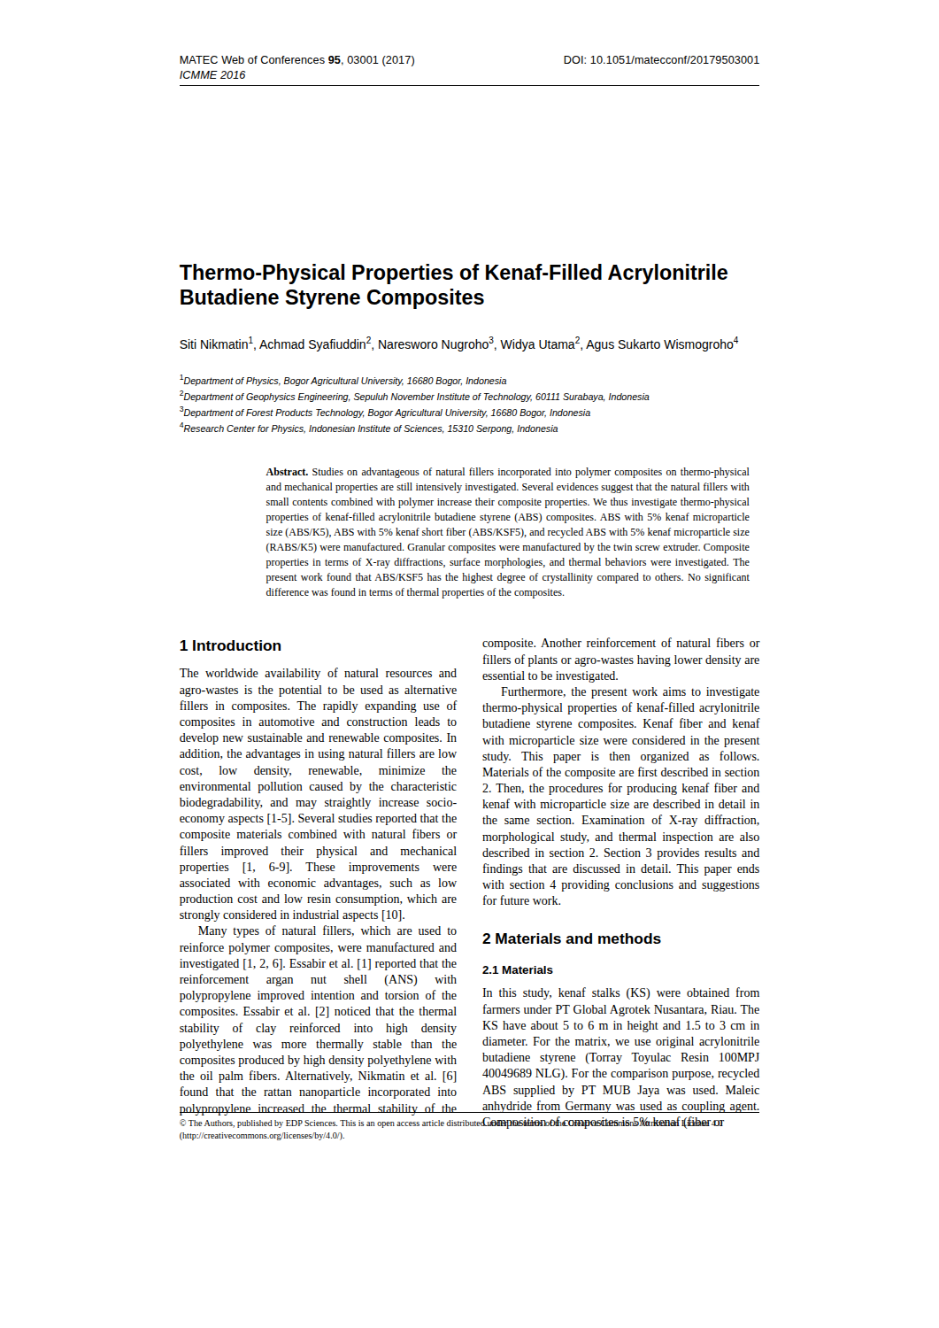MATEC Web of Conferences 95, 03001 (2017)
ICMME 2016
DOI: 10.1051/matecconf/20179503001
Thermo-Physical Properties of Kenaf-Filled Acrylonitrile Butadiene Styrene Composites
Siti Nikmatin1, Achmad Syafiuddin2, Naresworo Nugroho3, Widya Utama2, Agus Sukarto Wismogroho4
1Department of Physics, Bogor Agricultural University, 16680 Bogor, Indonesia
2Department of Geophysics Engineering, Sepuluh November Institute of Technology, 60111 Surabaya, Indonesia
3Department of Forest Products Technology, Bogor Agricultural University, 16680 Bogor, Indonesia
4Research Center for Physics, Indonesian Institute of Sciences, 15310 Serpong, Indonesia
Abstract. Studies on advantageous of natural fillers incorporated into polymer composites on thermo-physical and mechanical properties are still intensively investigated. Several evidences suggest that the natural fillers with small contents combined with polymer increase their composite properties. We thus investigate thermo-physical properties of kenaf-filled acrylonitrile butadiene styrene (ABS) composites. ABS with 5% kenaf microparticle size (ABS/K5), ABS with 5% kenaf short fiber (ABS/KSF5), and recycled ABS with 5% kenaf microparticle size (RABS/K5) were manufactured. Granular composites were manufactured by the twin screw extruder. Composite properties in terms of X-ray diffractions, surface morphologies, and thermal behaviors were investigated. The present work found that ABS/KSF5 has the highest degree of crystallinity compared to others. No significant difference was found in terms of thermal properties of the composites.
1 Introduction
The worldwide availability of natural resources and agro-wastes is the potential to be used as alternative fillers in composites. The rapidly expanding use of composites in automotive and construction leads to develop new sustainable and renewable composites. In addition, the advantages in using natural fillers are low cost, low density, renewable, minimize the environmental pollution caused by the characteristic biodegradability, and may straightly increase socio-economy aspects [1-5]. Several studies reported that the composite materials combined with natural fibers or fillers improved their physical and mechanical properties [1, 6-9]. These improvements were associated with economic advantages, such as low production cost and low resin consumption, which are strongly considered in industrial aspects [10].
Many types of natural fillers, which are used to reinforce polymer composites, were manufactured and investigated [1, 2, 6]. Essabir et al. [1] reported that the reinforcement argan nut shell (ANS) with polypropylene improved intention and torsion of the composites. Essabir et al. [2] noticed that the thermal stability of clay reinforced into high density polyethylene was more thermally stable than the composites produced by high density polyethylene with the oil palm fibers. Alternatively, Nikmatin et al. [6] found that the rattan nanoparticle incorporated into polypropylene increased the thermal stability of the composite. Another reinforcement of natural fibers or fillers of plants or agro-wastes having lower density are essential to be investigated.
Furthermore, the present work aims to investigate thermo-physical properties of kenaf-filled acrylonitrile butadiene styrene composites. Kenaf fiber and kenaf with microparticle size were considered in the present study. This paper is then organized as follows. Materials of the composite are first described in section 2. Then, the procedures for producing kenaf fiber and kenaf with microparticle size are described in detail in the same section. Examination of X-ray diffraction, morphological study, and thermal inspection are also described in section 2. Section 3 provides results and findings that are discussed in detail. This paper ends with section 4 providing conclusions and suggestions for future work.
2 Materials and methods
2.1 Materials
In this study, kenaf stalks (KS) were obtained from farmers under PT Global Agrotek Nusantara, Riau. The KS have about 5 to 6 m in height and 1.5 to 3 cm in diameter. For the matrix, we use original acrylonitrile butadiene styrene (Torray Toyulac Resin 100MPJ 40049689 NLG). For the comparison purpose, recycled ABS supplied by PT MUB Jaya was used. Maleic anhydride from Germany was used as coupling agent. Composition of composites is 5% kenaf (fiber or
© The Authors, published by EDP Sciences. This is an open access article distributed under the terms of the Creative Commons Attribution License 4.0 (http://creativecommons.org/licenses/by/4.0/).